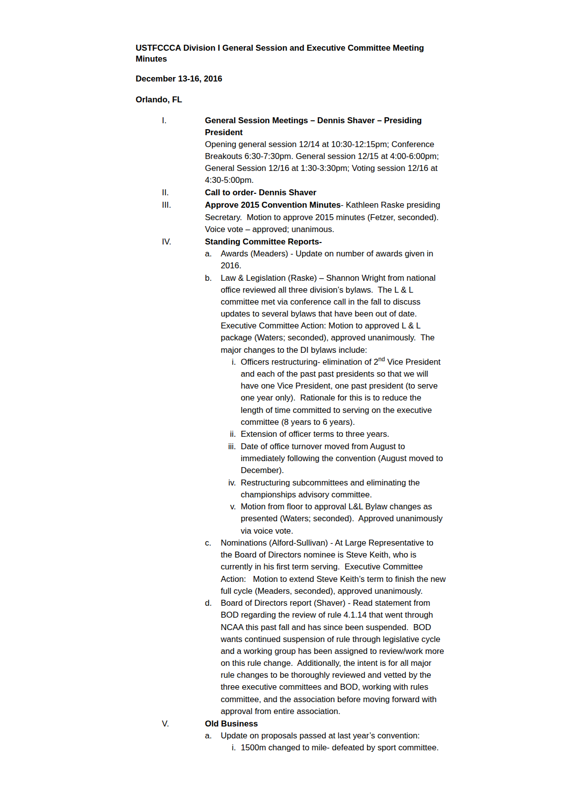USTFCCCA Division I General Session and Executive Committee Meeting Minutes
December 13-16, 2016
Orlando, FL
General Session Meetings – Dennis Shaver – Presiding President
Opening general session 12/14 at 10:30-12:15pm; Conference Breakouts 6:30-7:30pm. General session 12/15 at 4:00-6:00pm; General Session 12/16 at 1:30-3:30pm; Voting session 12/16 at 4:30-5:00pm.
Call to order- Dennis Shaver
Approve 2015 Convention Minutes- Kathleen Raske presiding Secretary. Motion to approve 2015 minutes (Fetzer, seconded). Voice vote – approved; unanimous.
Standing Committee Reports-
Awards (Meaders) - Update on number of awards given in 2016.
Law & Legislation (Raske) – Shannon Wright from national office reviewed all three division’s bylaws. The L & L committee met via conference call in the fall to discuss updates to several bylaws that have been out of date. Executive Committee Action: Motion to approved L & L package (Waters; seconded), approved unanimously. The major changes to the DI bylaws include:
Officers restructuring- elimination of 2nd Vice President and each of the past past presidents so that we will have one Vice President, one past president (to serve one year only). Rationale for this is to reduce the length of time committed to serving on the executive committee (8 years to 6 years).
Extension of officer terms to three years.
Date of office turnover moved from August to immediately following the convention (August moved to December).
Restructuring subcommittees and eliminating the championships advisory committee.
Motion from floor to approval L&L Bylaw changes as presented (Waters; seconded). Approved unanimously via voice vote.
Nominations (Alford-Sullivan) - At Large Representative to the Board of Directors nominee is Steve Keith, who is currently in his first term serving. Executive Committee Action: Motion to extend Steve Keith’s term to finish the new full cycle (Meaders, seconded), approved unanimously.
Board of Directors report (Shaver) - Read statement from BOD regarding the review of rule 4.1.14 that went through NCAA this past fall and has since been suspended. BOD wants continued suspension of rule through legislative cycle and a working group has been assigned to review/work more on this rule change. Additionally, the intent is for all major rule changes to be thoroughly reviewed and vetted by the three executive committees and BOD, working with rules committee, and the association before moving forward with approval from entire association.
Old Business
Update on proposals passed at last year’s convention:
1500m changed to mile- defeated by sport committee.